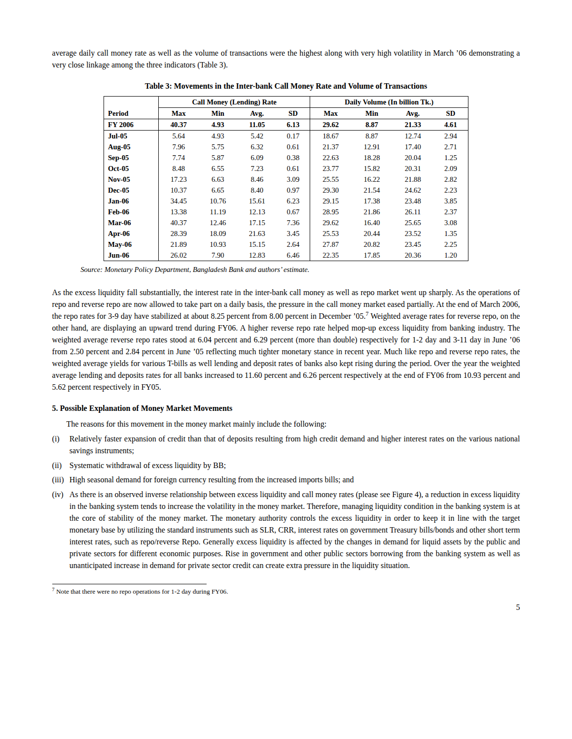average daily call money rate as well as the volume of transactions were the highest along with very high volatility in March ’06 demonstrating a very close linkage among the three indicators (Table 3).
Table 3: Movements in the Inter-bank Call Money Rate and Volume of Transactions
| | Call Money (Lending) Rate | Daily Volume (In billion Tk.) |
| --- | --- | --- |
| Period | Max | Min | Avg. | SD | Max | Min | Avg. | SD |
| FY 2006 | 40.37 | 4.93 | 11.05 | 6.13 | 29.62 | 8.87 | 21.33 | 4.61 |
| Jul-05 | 5.64 | 4.93 | 5.42 | 0.17 | 18.67 | 8.87 | 12.74 | 2.94 |
| Aug-05 | 7.96 | 5.75 | 6.32 | 0.61 | 21.37 | 12.91 | 17.40 | 2.71 |
| Sep-05 | 7.74 | 5.87 | 6.09 | 0.38 | 22.63 | 18.28 | 20.04 | 1.25 |
| Oct-05 | 8.48 | 6.55 | 7.23 | 0.61 | 23.77 | 15.82 | 20.31 | 2.09 |
| Nov-05 | 17.23 | 6.63 | 8.46 | 3.09 | 25.55 | 16.22 | 21.88 | 2.82 |
| Dec-05 | 10.37 | 6.65 | 8.40 | 0.97 | 29.30 | 21.54 | 24.62 | 2.23 |
| Jan-06 | 34.45 | 10.76 | 15.61 | 6.23 | 29.15 | 17.38 | 23.48 | 3.85 |
| Feb-06 | 13.38 | 11.19 | 12.13 | 0.67 | 28.95 | 21.86 | 26.11 | 2.37 |
| Mar-06 | 40.37 | 12.46 | 17.15 | 7.36 | 29.62 | 16.40 | 25.65 | 3.08 |
| Apr-06 | 28.39 | 18.09 | 21.63 | 3.45 | 25.53 | 20.44 | 23.52 | 1.35 |
| May-06 | 21.89 | 10.93 | 15.15 | 2.64 | 27.87 | 20.82 | 23.45 | 2.25 |
| Jun-06 | 26.02 | 7.90 | 12.83 | 6.46 | 22.35 | 17.85 | 20.36 | 1.20 |
Source: Monetary Policy Department, Bangladesh Bank and authors’ estimate.
As the excess liquidity fall substantially, the interest rate in the inter-bank call money as well as repo market went up sharply. As the operations of repo and reverse repo are now allowed to take part on a daily basis, the pressure in the call money market eased partially. At the end of March 2006, the repo rates for 3-9 day have stabilized at about 8.25 percent from 8.00 percent in December ’05.7 Weighted average rates for reverse repo, on the other hand, are displaying an upward trend during FY06. A higher reverse repo rate helped mop-up excess liquidity from banking industry. The weighted average reverse repo rates stood at 6.04 percent and 6.29 percent (more than double) respectively for 1-2 day and 3-11 day in June ’06 from 2.50 percent and 2.84 percent in June ’05 reflecting much tighter monetary stance in recent year. Much like repo and reverse repo rates, the weighted average yields for various T-bills as well lending and deposit rates of banks also kept rising during the period. Over the year the weighted average lending and deposits rates for all banks increased to 11.60 percent and 6.26 percent respectively at the end of FY06 from 10.93 percent and 5.62 percent respectively in FY05.
5. Possible Explanation of Money Market Movements
The reasons for this movement in the money market mainly include the following:
(i) Relatively faster expansion of credit than that of deposits resulting from high credit demand and higher interest rates on the various national savings instruments;
(ii) Systematic withdrawal of excess liquidity by BB;
(iii) High seasonal demand for foreign currency resulting from the increased imports bills; and
(iv) As there is an observed inverse relationship between excess liquidity and call money rates (please see Figure 4), a reduction in excess liquidity in the banking system tends to increase the volatility in the money market. Therefore, managing liquidity condition in the banking system is at the core of stability of the money market. The monetary authority controls the excess liquidity in order to keep it in line with the target monetary base by utilizing the standard instruments such as SLR, CRR, interest rates on government Treasury bills/bonds and other short term interest rates, such as repo/reverse Repo. Generally excess liquidity is affected by the changes in demand for liquid assets by the public and private sectors for different economic purposes. Rise in government and other public sectors borrowing from the banking system as well as unanticipated increase in demand for private sector credit can create extra pressure in the liquidity situation.
7 Note that there were no repo operations for 1-2 day during FY06.
5